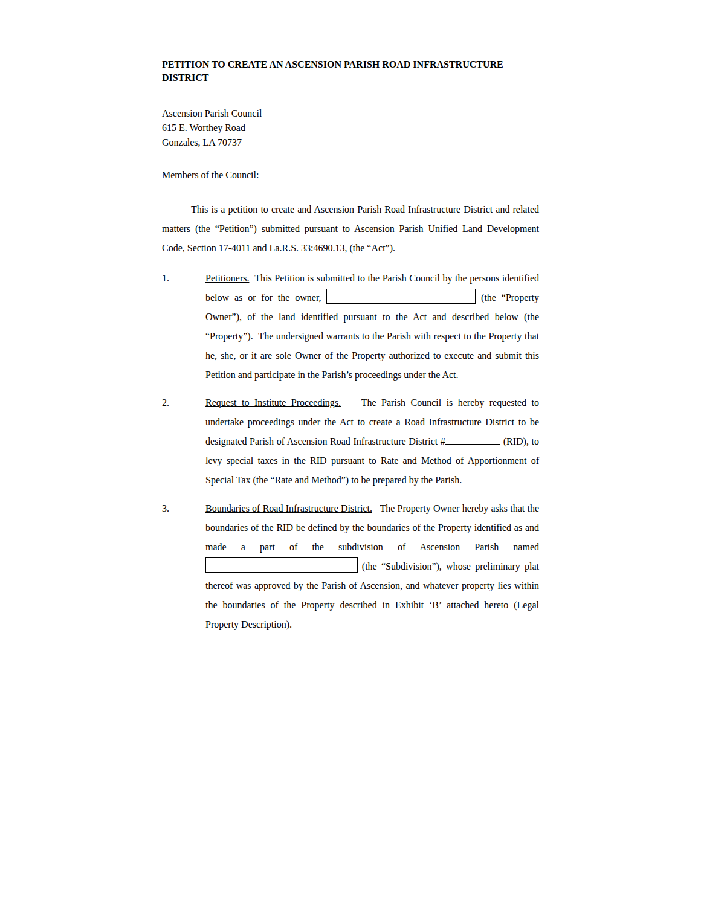PETITION TO CREATE AN ASCENSION PARISH ROAD INFRASTRUCTURE DISTRICT
Ascension Parish Council
615 E. Worthey Road
Gonzales, LA 70737
Members of the Council:
This is a petition to create and Ascension Parish Road Infrastructure District and related matters (the “Petition”) submitted pursuant to Ascension Parish Unified Land Development Code, Section 17-4011 and La.R.S. 33:4690.13, (the “Act”).
1. Petitioners. This Petition is submitted to the Parish Council by the persons identified below as or for the owner, (the “Property Owner”), of the land identified pursuant to the Act and described below (the “Property”). The undersigned warrants to the Parish with respect to the Property that he, she, or it are sole Owner of the Property authorized to execute and submit this Petition and participate in the Parish’s proceedings under the Act.
2. Request to Institute Proceedings. The Parish Council is hereby requested to undertake proceedings under the Act to create a Road Infrastructure District to be designated Parish of Ascension Road Infrastructure District # (RID), to levy special taxes in the RID pursuant to Rate and Method of Apportionment of Special Tax (the “Rate and Method”) to be prepared by the Parish.
3. Boundaries of Road Infrastructure District. The Property Owner hereby asks that the boundaries of the RID be defined by the boundaries of the Property identified as and made a part of the subdivision of Ascension Parish named (the “Subdivision”), whose preliminary plat thereof was approved by the Parish of Ascension, and whatever property lies within the boundaries of the Property described in Exhibit ‘B’ attached hereto (Legal Property Description).